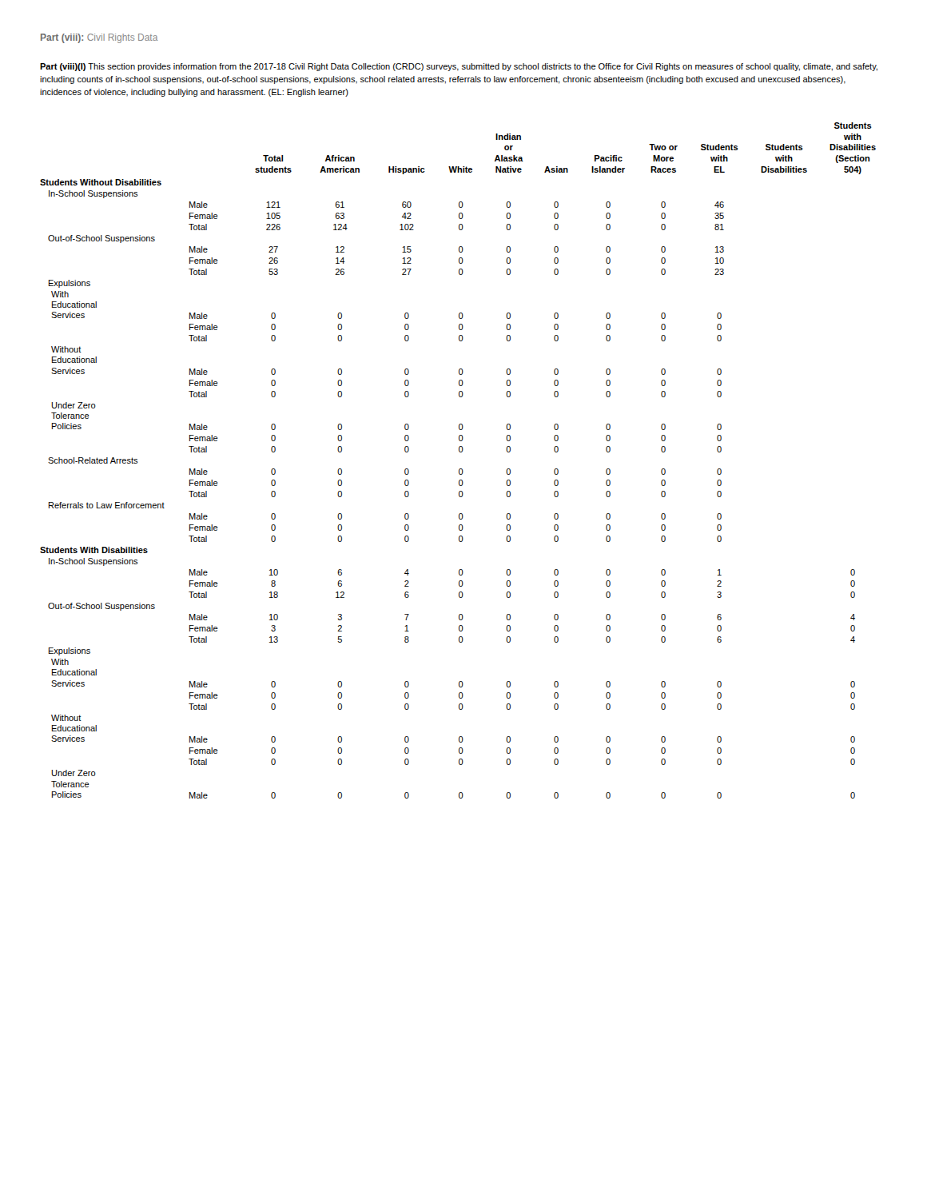Part (viii): Civil Rights Data
Part (viii)(I) This section provides information from the 2017-18 Civil Right Data Collection (CRDC) surveys, submitted by school districts to the Office for Civil Rights on measures of school quality, climate, and safety, including counts of in-school suspensions, out-of-school suspensions, expulsions, school related arrests, referrals to law enforcement, chronic absenteeism (including both excused and unexcused absences), incidences of violence, including bullying and harassment. (EL: English learner)
| | | Total students | African American | Hispanic | White | Indian or Alaska Native | Asian | Pacific Islander | Two or More Races | Students with EL | Students with Disabilities | Students with Disabilities (Section 504) |
| --- | --- | --- | --- | --- | --- | --- | --- | --- | --- | --- | --- | --- |
| Students Without Disabilities |
| In-School Suspensions |
| | Male | 121 | 61 | 60 | 0 | 0 | 0 | 0 | 0 | 46 | | |
| | Female | 105 | 63 | 42 | 0 | 0 | 0 | 0 | 0 | 35 | | |
| | Total | 226 | 124 | 102 | 0 | 0 | 0 | 0 | 0 | 81 | | |
| Out-of-School Suspensions |
| | Male | 27 | 12 | 15 | 0 | 0 | 0 | 0 | 0 | 13 | | |
| | Female | 26 | 14 | 12 | 0 | 0 | 0 | 0 | 0 | 10 | | |
| | Total | 53 | 26 | 27 | 0 | 0 | 0 | 0 | 0 | 23 | | |
| Expulsions |
| With Educational Services | Male | 0 | 0 | 0 | 0 | 0 | 0 | 0 | 0 | 0 | | |
| | Female | 0 | 0 | 0 | 0 | 0 | 0 | 0 | 0 | 0 | | |
| | Total | 0 | 0 | 0 | 0 | 0 | 0 | 0 | 0 | 0 | | |
| Without Educational Services | Male | 0 | 0 | 0 | 0 | 0 | 0 | 0 | 0 | 0 | | |
| | Female | 0 | 0 | 0 | 0 | 0 | 0 | 0 | 0 | 0 | | |
| | Total | 0 | 0 | 0 | 0 | 0 | 0 | 0 | 0 | 0 | | |
| Under Zero Tolerance Policies | Male | 0 | 0 | 0 | 0 | 0 | 0 | 0 | 0 | 0 | | |
| | Female | 0 | 0 | 0 | 0 | 0 | 0 | 0 | 0 | 0 | | |
| | Total | 0 | 0 | 0 | 0 | 0 | 0 | 0 | 0 | 0 | | |
| School-Related Arrests |
| | Male | 0 | 0 | 0 | 0 | 0 | 0 | 0 | 0 | 0 | | |
| | Female | 0 | 0 | 0 | 0 | 0 | 0 | 0 | 0 | 0 | | |
| | Total | 0 | 0 | 0 | 0 | 0 | 0 | 0 | 0 | 0 | | |
| Referrals to Law Enforcement |
| | Male | 0 | 0 | 0 | 0 | 0 | 0 | 0 | 0 | 0 | | |
| | Female | 0 | 0 | 0 | 0 | 0 | 0 | 0 | 0 | 0 | | |
| | Total | 0 | 0 | 0 | 0 | 0 | 0 | 0 | 0 | 0 | | |
| Students With Disabilities |
| In-School Suspensions |
| | Male | 10 | 6 | 4 | 0 | 0 | 0 | 0 | 0 | 1 | | 0 |
| | Female | 8 | 6 | 2 | 0 | 0 | 0 | 0 | 0 | 2 | | 0 |
| | Total | 18 | 12 | 6 | 0 | 0 | 0 | 0 | 0 | 3 | | 0 |
| Out-of-School Suspensions |
| | Male | 10 | 3 | 7 | 0 | 0 | 0 | 0 | 0 | 6 | | 4 |
| | Female | 3 | 2 | 1 | 0 | 0 | 0 | 0 | 0 | 0 | | 0 |
| | Total | 13 | 5 | 8 | 0 | 0 | 0 | 0 | 0 | 6 | | 4 |
| Expulsions |
| With Educational Services | Male | 0 | 0 | 0 | 0 | 0 | 0 | 0 | 0 | 0 | | 0 |
| | Female | 0 | 0 | 0 | 0 | 0 | 0 | 0 | 0 | 0 | | 0 |
| | Total | 0 | 0 | 0 | 0 | 0 | 0 | 0 | 0 | 0 | | 0 |
| Without Educational Services | Male | 0 | 0 | 0 | 0 | 0 | 0 | 0 | 0 | 0 | | 0 |
| | Female | 0 | 0 | 0 | 0 | 0 | 0 | 0 | 0 | 0 | | 0 |
| | Total | 0 | 0 | 0 | 0 | 0 | 0 | 0 | 0 | 0 | | 0 |
| Under Zero Tolerance Policies | Male | 0 | 0 | 0 | 0 | 0 | 0 | 0 | 0 | 0 | | 0 |